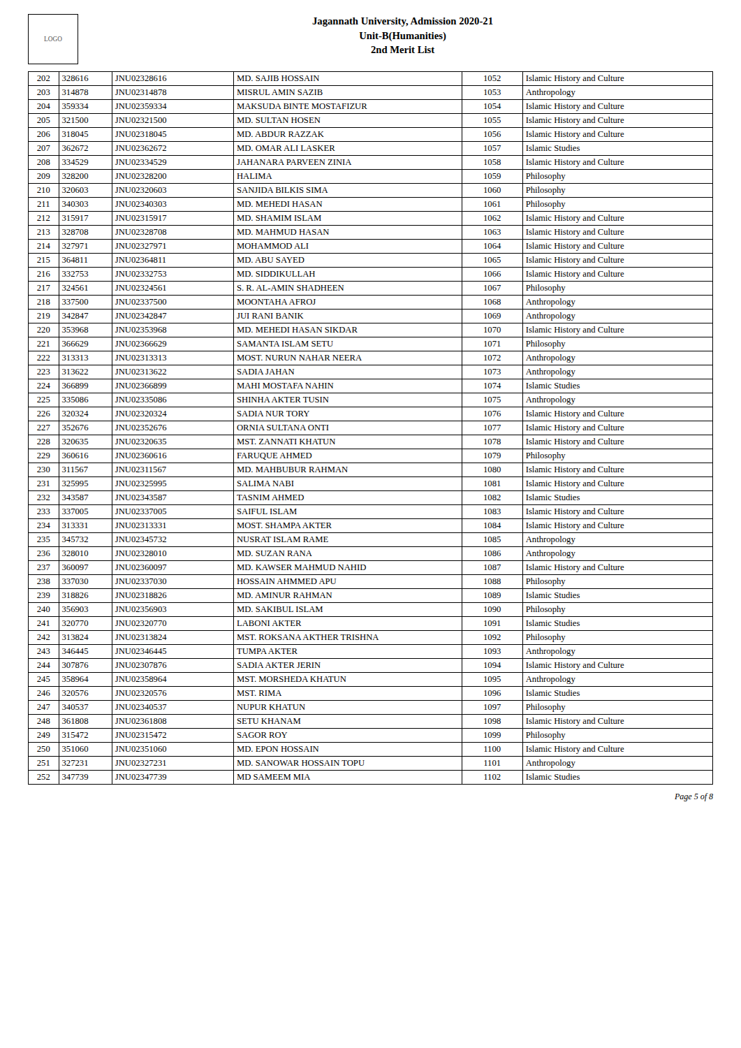LOGO
Jagannath University, Admission 2020-21
Unit-B(Humanities)
2nd Merit List
| 202 | 328616 | JNU02328616 | MD. SAJIB HOSSAIN | 1052 | Islamic History and Culture |
| 203 | 314878 | JNU02314878 | MISRUL AMIN SAZIB | 1053 | Anthropology |
| 204 | 359334 | JNU02359334 | MAKSUDA BINTE MOSTAFIZUR | 1054 | Islamic History and Culture |
| 205 | 321500 | JNU02321500 | MD. SULTAN HOSEN | 1055 | Islamic History and Culture |
| 206 | 318045 | JNU02318045 | MD. ABDUR RAZZAK | 1056 | Islamic History and Culture |
| 207 | 362672 | JNU02362672 | MD. OMAR ALI LASKER | 1057 | Islamic Studies |
| 208 | 334529 | JNU02334529 | JAHANARA PARVEEN ZINIA | 1058 | Islamic History and Culture |
| 209 | 328200 | JNU02328200 | HALIMA | 1059 | Philosophy |
| 210 | 320603 | JNU02320603 | SANJIDA BILKIS SIMA | 1060 | Philosophy |
| 211 | 340303 | JNU02340303 | MD. MEHEDI HASAN | 1061 | Philosophy |
| 212 | 315917 | JNU02315917 | MD. SHAMIM ISLAM | 1062 | Islamic History and Culture |
| 213 | 328708 | JNU02328708 | MD. MAHMUD HASAN | 1063 | Islamic History and Culture |
| 214 | 327971 | JNU02327971 | MOHAMMOD ALI | 1064 | Islamic History and Culture |
| 215 | 364811 | JNU02364811 | MD. ABU SAYED | 1065 | Islamic History and Culture |
| 216 | 332753 | JNU02332753 | MD. SIDDIKULLAH | 1066 | Islamic History and Culture |
| 217 | 324561 | JNU02324561 | S. R. AL-AMIN SHADHEEN | 1067 | Philosophy |
| 218 | 337500 | JNU02337500 | MOONTAHA AFROJ | 1068 | Anthropology |
| 219 | 342847 | JNU02342847 | JUI RANI BANIK | 1069 | Anthropology |
| 220 | 353968 | JNU02353968 | MD. MEHEDI HASAN SIKDAR | 1070 | Islamic History and Culture |
| 221 | 366629 | JNU02366629 | SAMANTA ISLAM SETU | 1071 | Philosophy |
| 222 | 313313 | JNU02313313 | MOST. NURUN NAHAR NEERA | 1072 | Anthropology |
| 223 | 313622 | JNU02313622 | SADIA JAHAN | 1073 | Anthropology |
| 224 | 366899 | JNU02366899 | MAHI MOSTAFA NAHIN | 1074 | Islamic Studies |
| 225 | 335086 | JNU02335086 | SHINHA AKTER TUSIN | 1075 | Anthropology |
| 226 | 320324 | JNU02320324 | SADIA NUR TORY | 1076 | Islamic History and Culture |
| 227 | 352676 | JNU02352676 | ORNIA SULTANA ONTI | 1077 | Islamic History and Culture |
| 228 | 320635 | JNU02320635 | MST. ZANNATI KHATUN | 1078 | Islamic History and Culture |
| 229 | 360616 | JNU02360616 | FARUQUE AHMED | 1079 | Philosophy |
| 230 | 311567 | JNU02311567 | MD. MAHBUBUR RAHMAN | 1080 | Islamic History and Culture |
| 231 | 325995 | JNU02325995 | SALIMA NABI | 1081 | Islamic History and Culture |
| 232 | 343587 | JNU02343587 | TASNIM AHMED | 1082 | Islamic Studies |
| 233 | 337005 | JNU02337005 | SAIFUL ISLAM | 1083 | Islamic History and Culture |
| 234 | 313331 | JNU02313331 | MOST. SHAMPA AKTER | 1084 | Islamic History and Culture |
| 235 | 345732 | JNU02345732 | NUSRAT ISLAM RAME | 1085 | Anthropology |
| 236 | 328010 | JNU02328010 | MD. SUZAN RANA | 1086 | Anthropology |
| 237 | 360097 | JNU02360097 | MD. KAWSER MAHMUD NAHID | 1087 | Islamic History and Culture |
| 238 | 337030 | JNU02337030 | HOSSAIN AHMMED APU | 1088 | Philosophy |
| 239 | 318826 | JNU02318826 | MD. AMINUR RAHMAN | 1089 | Islamic Studies |
| 240 | 356903 | JNU02356903 | MD. SAKIBUL ISLAM | 1090 | Philosophy |
| 241 | 320770 | JNU02320770 | LABONI AKTER | 1091 | Islamic Studies |
| 242 | 313824 | JNU02313824 | MST. ROKSANA AKTHER TRISHNA | 1092 | Philosophy |
| 243 | 346445 | JNU02346445 | TUMPA AKTER | 1093 | Anthropology |
| 244 | 307876 | JNU02307876 | SADIA AKTER JERIN | 1094 | Islamic History and Culture |
| 245 | 358964 | JNU02358964 | MST. MORSHEDA KHATUN | 1095 | Anthropology |
| 246 | 320576 | JNU02320576 | MST. RIMA | 1096 | Islamic Studies |
| 247 | 340537 | JNU02340537 | NUPUR KHATUN | 1097 | Philosophy |
| 248 | 361808 | JNU02361808 | SETU KHANAM | 1098 | Islamic History and Culture |
| 249 | 315472 | JNU02315472 | SAGOR ROY | 1099 | Philosophy |
| 250 | 351060 | JNU02351060 | MD. EPON HOSSAIN | 1100 | Islamic History and Culture |
| 251 | 327231 | JNU02327231 | MD. SANOWAR HOSSAIN TOPU | 1101 | Anthropology |
| 252 | 347739 | JNU02347739 | MD SAMEEM MIA | 1102 | Islamic Studies |
Page 5 of 8